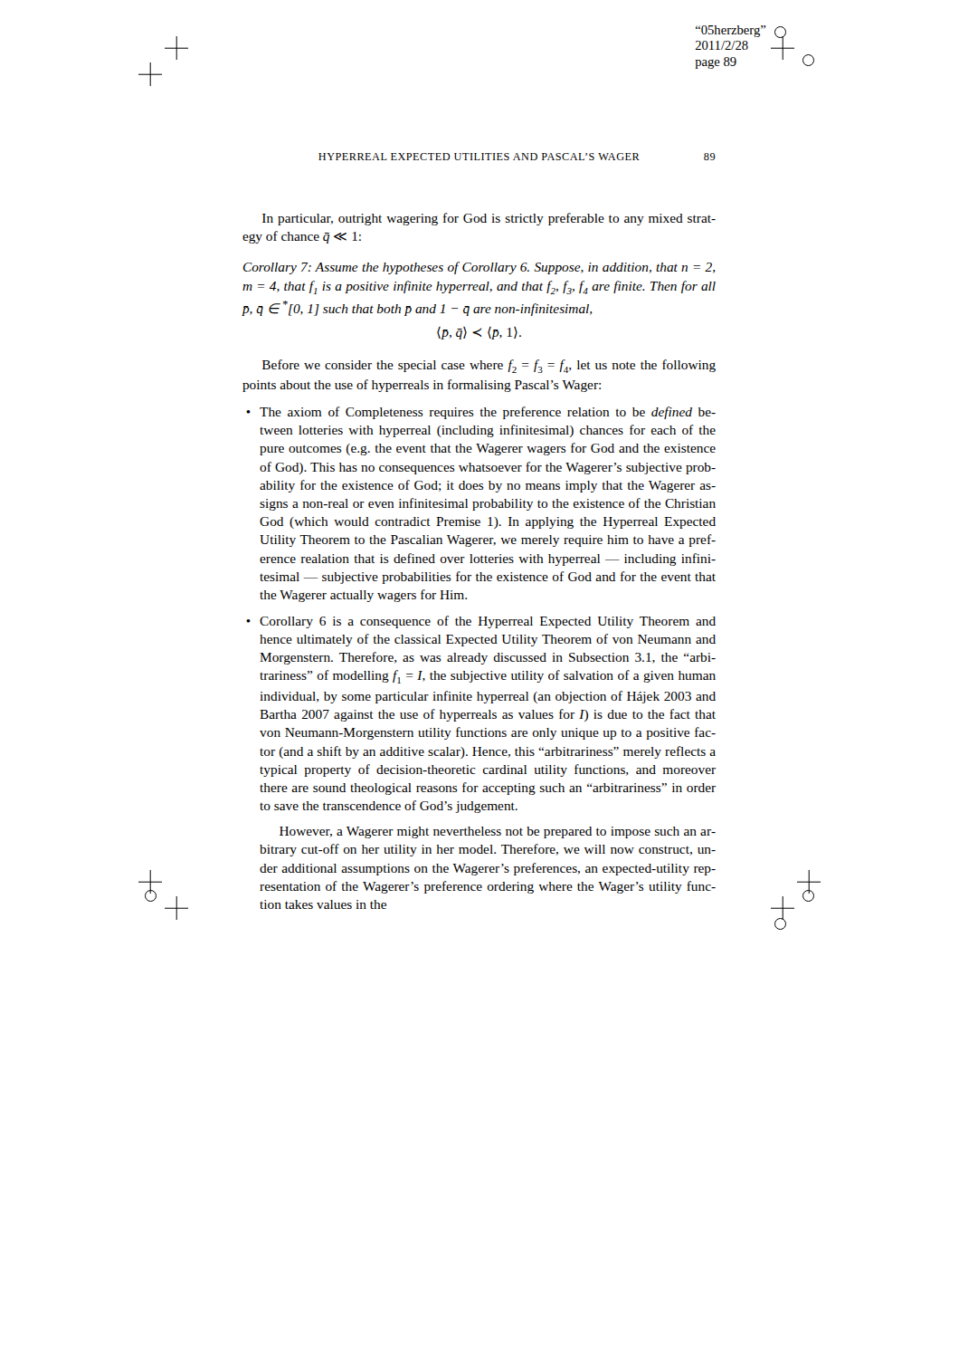“05herzberg”
2011/2/28
page 89
HYPERREAL EXPECTED UTILITIES AND PASCAL’S WAGER 89
In particular, outright wagering for God is strictly preferable to any mixed strategy of chance q̄ ≪ 1:
Corollary 7: Assume the hypotheses of Corollary 6. Suppose, in addition, that n = 2, m = 4, that f1 is a positive infinite hyperreal, and that f2, f3, f4 are finite. Then for all p̄, q̄ ∈ *[0, 1] such that both p̄ and 1 − q̄ are non-infinitesimal,
⟨p̄, q̄⟩ ≺ ⟨p̄, 1⟩.
Before we consider the special case where f2 = f3 = f4, let us note the following points about the use of hyperreals in formalising Pascal’s Wager:
The axiom of Completeness requires the preference relation to be defined between lotteries with hyperreal (including infinitesimal) chances for each of the pure outcomes (e.g. the event that the Wagerer wagers for God and the existence of God). This has no consequences whatsoever for the Wagerer’s subjective probability for the existence of God; it does by no means imply that the Wagerer assigns a non-real or even infinitesimal probability to the existence of the Christian God (which would contradict Premise 1). In applying the Hyperreal Expected Utility Theorem to the Pascalian Wagerer, we merely require him to have a preference realation that is defined over lotteries with hyperreal — including infinitesimal — subjective probabilities for the existence of God and for the event that the Wagerer actually wagers for Him.
Corollary 6 is a consequence of the Hyperreal Expected Utility Theorem and hence ultimately of the classical Expected Utility Theorem of von Neumann and Morgenstern. Therefore, as was already discussed in Subsection 3.1, the “arbitrariness” of modelling f1 = I, the subjective utility of salvation of a given human individual, by some particular infinite hyperreal (an objection of Hájek 2003 and Bartha 2007 against the use of hyperreals as values for I) is due to the fact that von Neumann-Morgenstern utility functions are only unique up to a positive factor (and a shift by an additive scalar). Hence, this “arbitrariness” merely reflects a typical property of decision-theoretic cardinal utility functions, and moreover there are sound theological reasons for accepting such an “arbitrariness” in order to save the transcendence of God’s judgement.
However, a Wagerer might nevertheless not be prepared to impose such an arbitrary cut-off on her utility in her model. Therefore, we will now construct, under additional assumptions on the Wagerer’s preferences, an expected-utility representation of the Wagerer’s preference ordering where the Wager’s utility function takes values in the